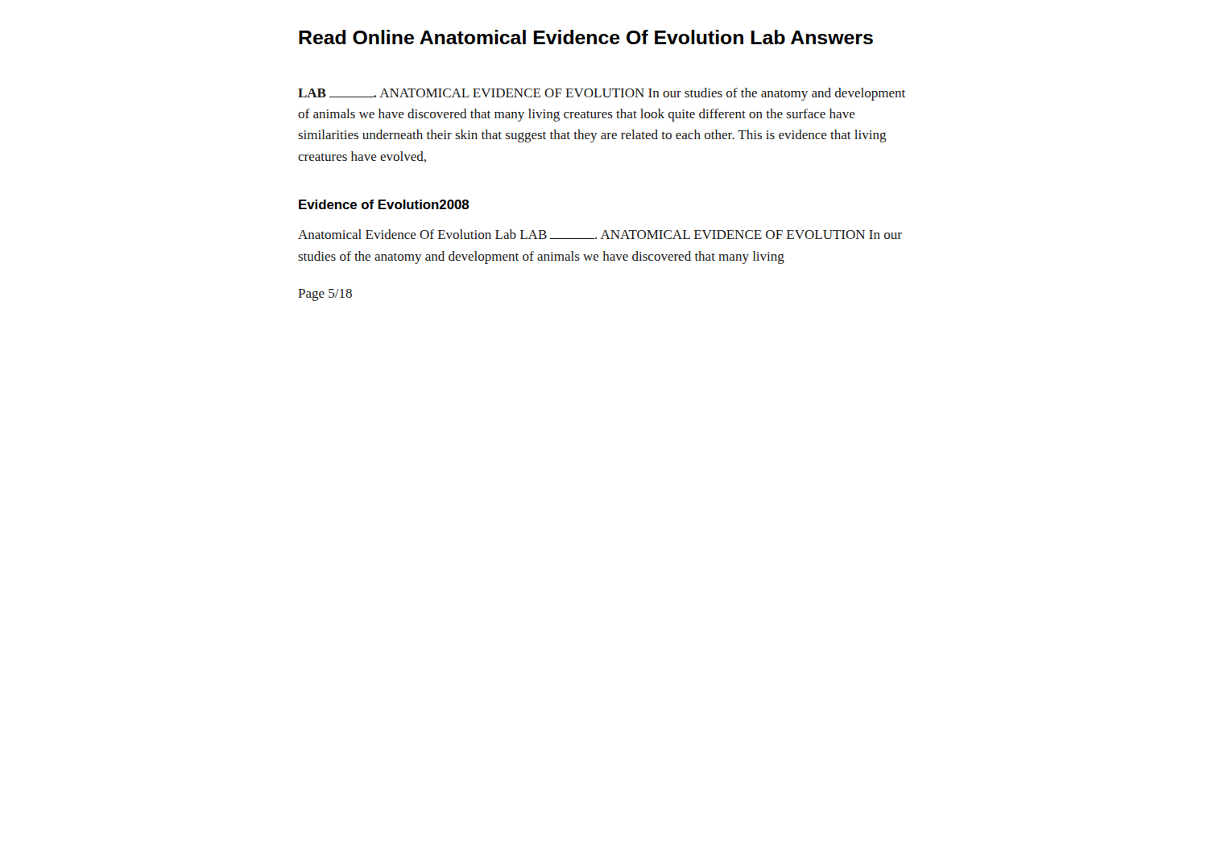Read Online Anatomical Evidence Of Evolution Lab Answers
LAB . Anatomical Evidence of Evolution In our studies of the anatomy and development of animals we have discovered that many living creatures that look quite different on the surface have similarities underneath their skin that suggest that they are related to each other. This is evidence that living creatures have evolved,
Evidence of Evolution2008
Anatomical Evidence Of Evolution Lab LAB . Anatomical Evidence of Evolution In our studies of the anatomy and development of animals we have discovered that many living
Page 5/18